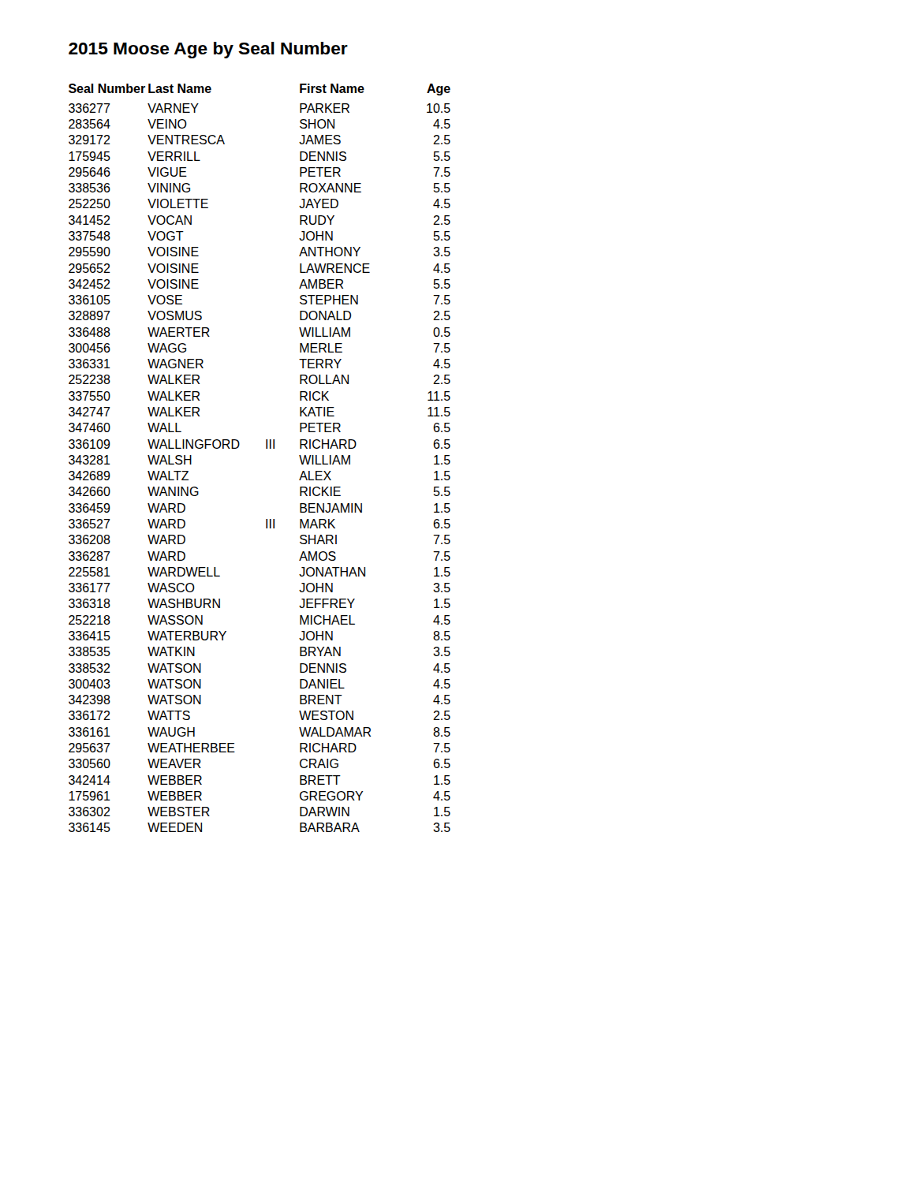2015 Moose Age by Seal Number
| Seal Number | Last Name | | First Name | Age |
| --- | --- | --- | --- | --- |
| 336277 | VARNEY | | PARKER | 10.5 |
| 283564 | VEINO | | SHON | 4.5 |
| 329172 | VENTRESCA | | JAMES | 2.5 |
| 175945 | VERRILL | | DENNIS | 5.5 |
| 295646 | VIGUE | | PETER | 7.5 |
| 338536 | VINING | | ROXANNE | 5.5 |
| 252250 | VIOLETTE | | JAYED | 4.5 |
| 341452 | VOCAN | | RUDY | 2.5 |
| 337548 | VOGT | | JOHN | 5.5 |
| 295590 | VOISINE | | ANTHONY | 3.5 |
| 295652 | VOISINE | | LAWRENCE | 4.5 |
| 342452 | VOISINE | | AMBER | 5.5 |
| 336105 | VOSE | | STEPHEN | 7.5 |
| 328897 | VOSMUS | | DONALD | 2.5 |
| 336488 | WAERTER | | WILLIAM | 0.5 |
| 300456 | WAGG | | MERLE | 7.5 |
| 336331 | WAGNER | | TERRY | 4.5 |
| 252238 | WALKER | | ROLLAN | 2.5 |
| 337550 | WALKER | | RICK | 11.5 |
| 342747 | WALKER | | KATIE | 11.5 |
| 347460 | WALL | | PETER | 6.5 |
| 336109 | WALLINGFORD | III | RICHARD | 6.5 |
| 343281 | WALSH | | WILLIAM | 1.5 |
| 342689 | WALTZ | | ALEX | 1.5 |
| 342660 | WANING | | RICKIE | 5.5 |
| 336459 | WARD | | BENJAMIN | 1.5 |
| 336527 | WARD | III | MARK | 6.5 |
| 336208 | WARD | | SHARI | 7.5 |
| 336287 | WARD | | AMOS | 7.5 |
| 225581 | WARDWELL | | JONATHAN | 1.5 |
| 336177 | WASCO | | JOHN | 3.5 |
| 336318 | WASHBURN | | JEFFREY | 1.5 |
| 252218 | WASSON | | MICHAEL | 4.5 |
| 336415 | WATERBURY | | JOHN | 8.5 |
| 338535 | WATKIN | | BRYAN | 3.5 |
| 338532 | WATSON | | DENNIS | 4.5 |
| 300403 | WATSON | | DANIEL | 4.5 |
| 342398 | WATSON | | BRENT | 4.5 |
| 336172 | WATTS | | WESTON | 2.5 |
| 336161 | WAUGH | | WALDAMAR | 8.5 |
| 295637 | WEATHERBEE | | RICHARD | 7.5 |
| 330560 | WEAVER | | CRAIG | 6.5 |
| 342414 | WEBBER | | BRETT | 1.5 |
| 175961 | WEBBER | | GREGORY | 4.5 |
| 336302 | WEBSTER | | DARWIN | 1.5 |
| 336145 | WEEDEN | | BARBARA | 3.5 |